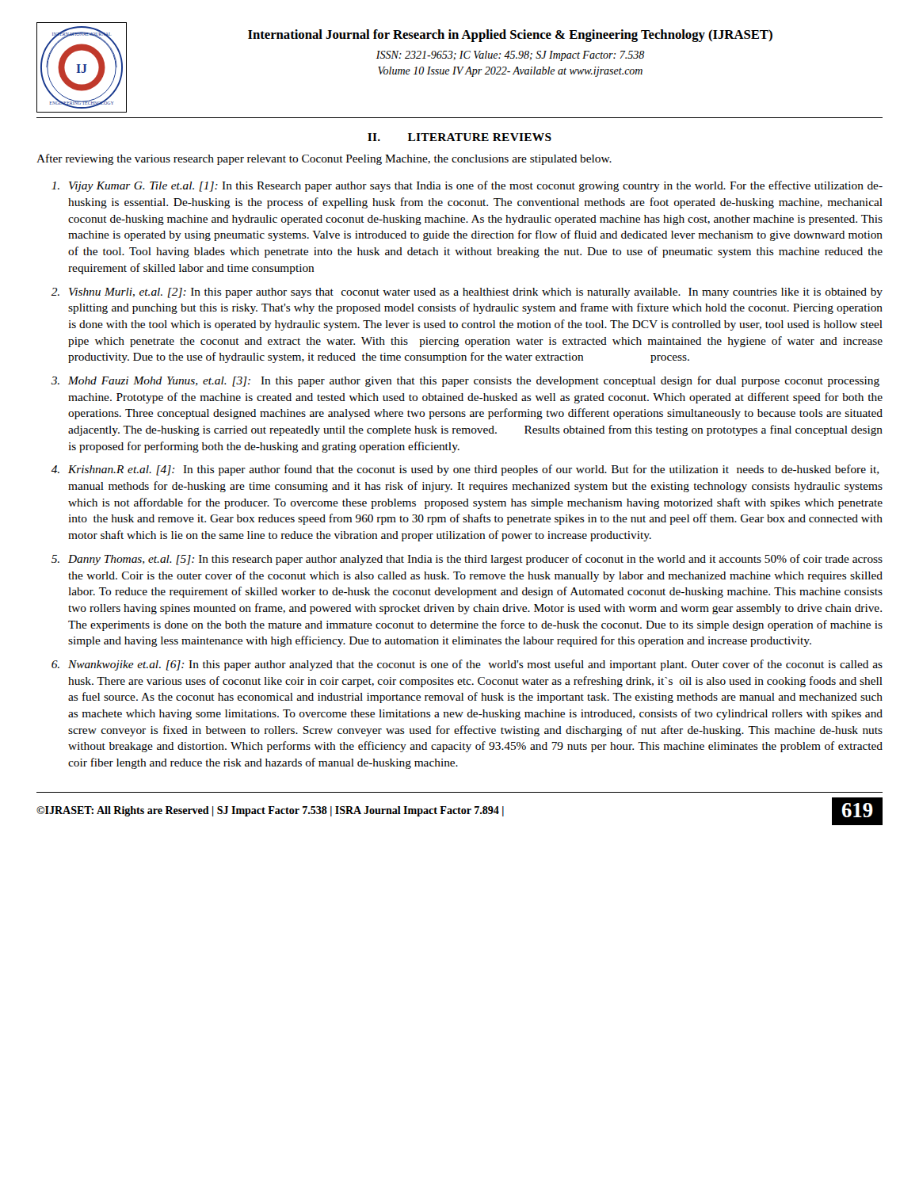IJ INTERNATIONAL JOURNAL ENGINEERING TECHNOLOGY
International Journal for Research in Applied Science & Engineering Technology (IJRASET)
ISSN: 2321-9653; IC Value: 45.98; SJ Impact Factor: 7.538
Volume 10 Issue IV Apr 2022- Available at www.ijraset.com
II. LITERATURE REVIEWS
After reviewing the various research paper relevant to Coconut Peeling Machine, the conclusions are stipulated below.
Vijay Kumar G. Tile et.al. [1]: In this Research paper author says that India is one of the most coconut growing country in the world. For the effective utilization de-husking is essential. De-husking is the process of expelling husk from the coconut. The conventional methods are foot operated de-husking machine, mechanical coconut de-husking machine and hydraulic operated coconut de-husking machine. As the hydraulic operated machine has high cost, another machine is presented. This machine is operated by using pneumatic systems. Valve is introduced to guide the direction for flow of fluid and dedicated lever mechanism to give downward motion of the tool. Tool having blades which penetrate into the husk and detach it without breaking the nut. Due to use of pneumatic system this machine reduced the requirement of skilled labor and time consumption
Vishnu Murli, et.al. [2]: In this paper author says that coconut water used as a healthiest drink which is naturally available. In many countries like it is obtained by splitting and punching but this is risky. That's why the proposed model consists of hydraulic system and frame with fixture which hold the coconut. Piercing operation is done with the tool which is operated by hydraulic system. The lever is used to control the motion of the tool. The DCV is controlled by user, tool used is hollow steel pipe which penetrate the coconut and extract the water. With this piercing operation water is extracted which maintained the hygiene of water and increase productivity. Due to the use of hydraulic system, it reduced the time consumption for the water extraction process.
Mohd Fauzi Mohd Yunus, et.al. [3]: In this paper author given that this paper consists the development conceptual design for dual purpose coconut processing machine. Prototype of the machine is created and tested which used to obtained de-husked as well as grated coconut. Which operated at different speed for both the operations. Three conceptual designed machines are analysed where two persons are performing two different operations simultaneously to because tools are situated adjacently. The de-husking is carried out repeatedly until the complete husk is removed. Results obtained from this testing on prototypes a final conceptual design is proposed for performing both the de-husking and grating operation efficiently.
Krishnan.R et.al. [4]: In this paper author found that the coconut is used by one third peoples of our world. But for the utilization it needs to de-husked before it, manual methods for de-husking are time consuming and it has risk of injury. It requires mechanized system but the existing technology consists hydraulic systems which is not affordable for the producer. To overcome these problems proposed system has simple mechanism having motorized shaft with spikes which penetrate into the husk and remove it. Gear box reduces speed from 960 rpm to 30 rpm of shafts to penetrate spikes in to the nut and peel off them. Gear box and connected with motor shaft which is lie on the same line to reduce the vibration and proper utilization of power to increase productivity.
Danny Thomas, et.al. [5]: In this research paper author analyzed that India is the third largest producer of coconut in the world and it accounts 50% of coir trade across the world. Coir is the outer cover of the coconut which is also called as husk. To remove the husk manually by labor and mechanized machine which requires skilled labor. To reduce the requirement of skilled worker to de-husk the coconut development and design of Automated coconut de-husking machine. This machine consists two rollers having spines mounted on frame, and powered with sprocket driven by chain drive. Motor is used with worm and worm gear assembly to drive chain drive. The experiments is done on the both the mature and immature coconut to determine the force to de-husk the coconut. Due to its simple design operation of machine is simple and having less maintenance with high efficiency. Due to automation it eliminates the labour required for this operation and increase productivity.
Nwankwojike et.al. [6]: In this paper author analyzed that the coconut is one of the world's most useful and important plant. Outer cover of the coconut is called as husk. There are various uses of coconut like coir in coir carpet, coir composites etc. Coconut water as a refreshing drink, it`s oil is also used in cooking foods and shell as fuel source. As the coconut has economical and industrial importance removal of husk is the important task. The existing methods are manual and mechanized such as machete which having some limitations. To overcome these limitations a new de-husking machine is introduced, consists of two cylindrical rollers with spikes and screw conveyor is fixed in between to rollers. Screw conveyer was used for effective twisting and discharging of nut after de-husking. This machine de-husk nuts without breakage and distortion. Which performs with the efficiency and capacity of 93.45% and 79 nuts per hour. This machine eliminates the problem of extracted coir fiber length and reduce the risk and hazards of manual de-husking machine.
©IJRASET: All Rights are Reserved | SJ Impact Factor 7.538 | ISRA Journal Impact Factor 7.894 | 619